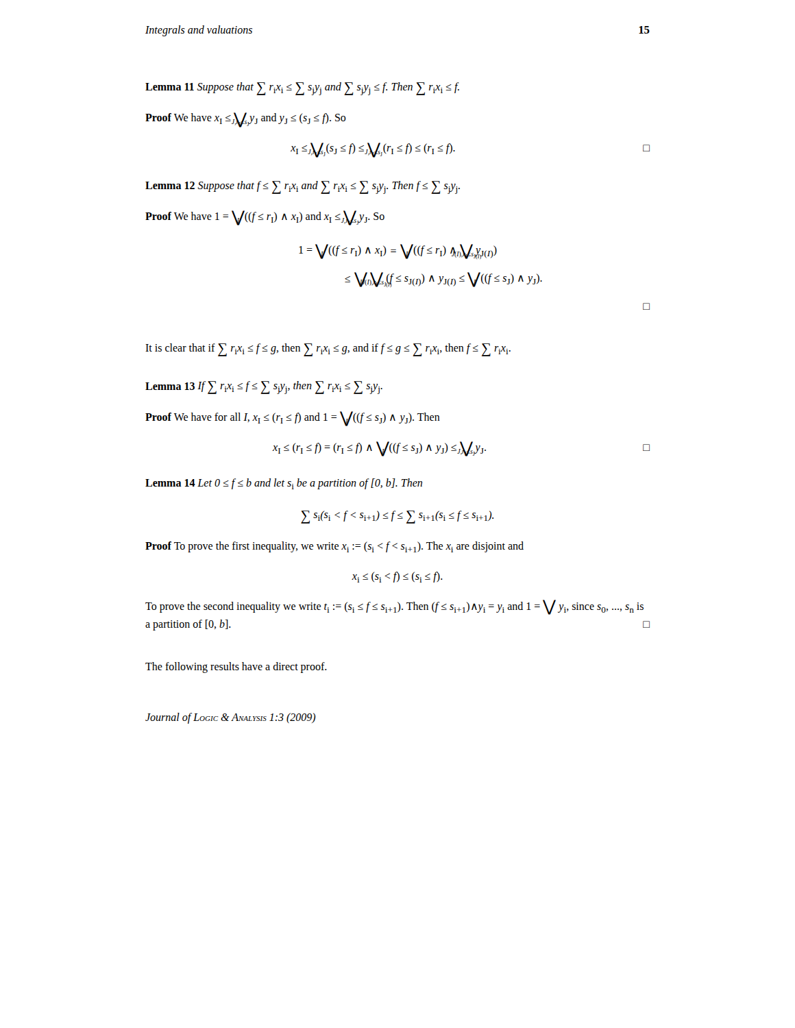Integrals and valuations 15
Lemma 11 Suppose that ∑ rixi ≤ ∑ sjyj and ∑ sjyj ≤ f. Then ∑ rixi ≤ f.
Proof We have xI ≤ ⋁J,rI≤sJ yJ and yJ ≤ (sJ ≤ f). So
xI ≤ ⋁J,rI≤sJ (sJ ≤ f) ≤ ⋁J,rI≤sJ (rI ≤ f) ≤ (rI ≤ f). □
Lemma 12 Suppose that f ≤ ∑ rixi and ∑ rixi ≤ ∑ sjyj. Then f ≤ ∑ sjyj.
Proof We have 1 = ⋁I((f ≤ rI) ∧ xI) and xI ≤ ⋁J,rI≤sJ yJ. So
1 = ⋁I((f ≤ rI) ∧ xI) = ⋁I((f ≤ rI) ∧ ⋁J(I),rI≤sJ(I) yJ(I))
1 = ⋁((f ≤ rI) ∧ xI) ≤ ⋁I ⋁J(I),rI≤sJ(I) (f ≤ sJ(I)) ∧ yJ(I) ≤ ⋁J((f ≤ sJ) ∧ yJ).
□
It is clear that if ∑ rixi ≤ f ≤ g, then ∑ rixi ≤ g, and if f ≤ g ≤ ∑ rixi, then f ≤ ∑ rixi.
Lemma 13 If ∑ rixi ≤ f ≤ ∑ sjyj, then ∑ rixi ≤ ∑ sjyj.
Proof We have for all I, xI ≤ (rI ≤ f) and 1 = ⋁J((f ≤ sJ) ∧ yJ). Then
xI ≤ (rI ≤ f) = (rI ≤ f) ∧ ⋁J((f ≤ sJ) ∧ yJ) ≤ ⋁J,rI≤sJ yJ. □
Lemma 14 Let 0 ≤ f ≤ b and let si be a partition of [0, b]. Then
∑ si(si < f < si+1) ≤ f ≤ ∑ si+1(si ≤ f ≤ si+1).
Proof To prove the first inequality, we write xi := (si < f < si+1). The xi are disjoint and
xi ≤ (si < f) ≤ (si ≤ f).
To prove the second inequality we write ti := (si ≤ f ≤ si+1). Then (f ≤ si+1)∧yi = yi and 1 = ⋁ yi, since s0, ..., sn is a partition of [0, b]. □
The following results have a direct proof.
Journal of Logic & Analysis 1:3 (2009)